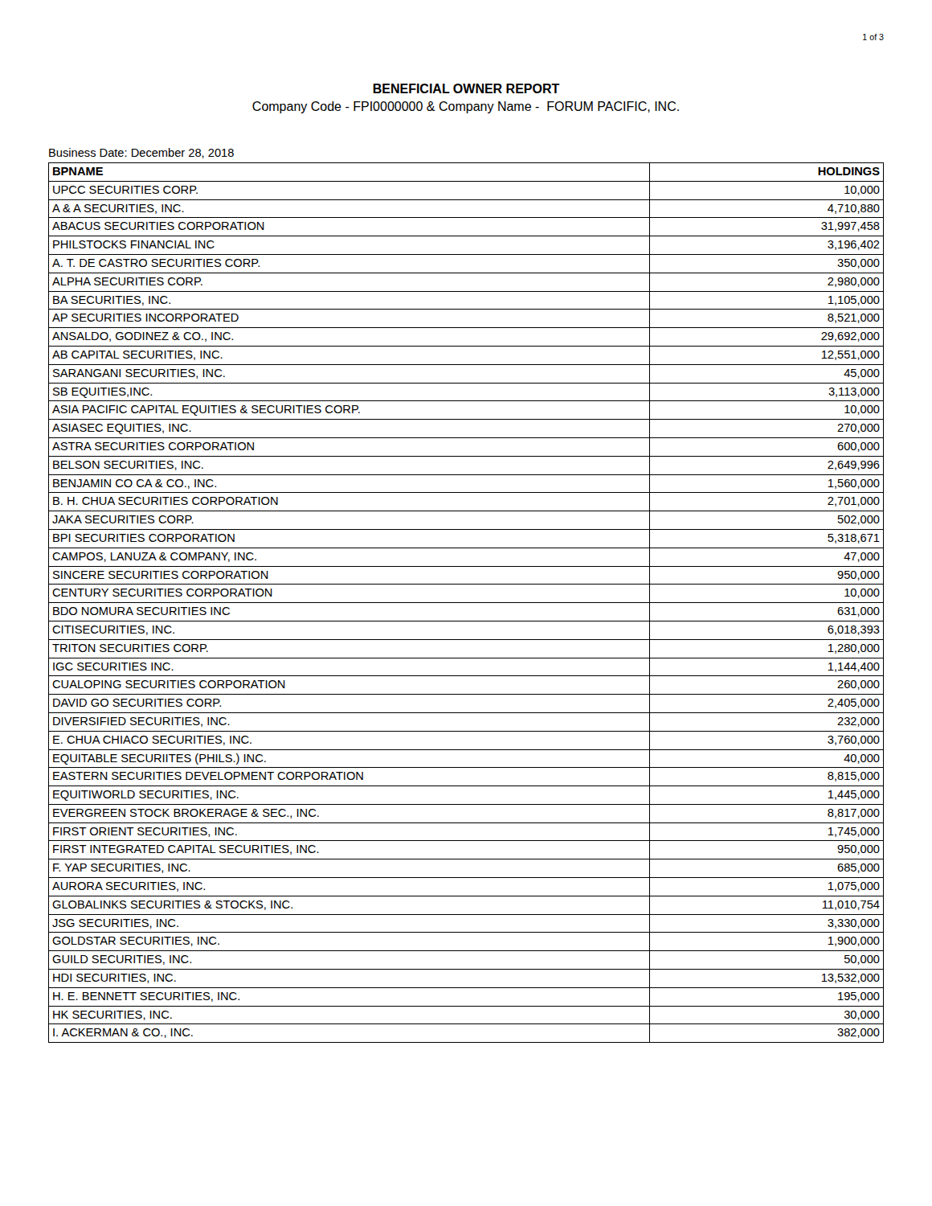1 of 3
BENEFICIAL OWNER REPORT
Company Code - FPI0000000 & Company Name - FORUM PACIFIC, INC.
Business Date: December 28, 2018
| BPNAME | HOLDINGS |
| --- | --- |
| UPCC SECURITIES CORP. | 10,000 |
| A & A SECURITIES, INC. | 4,710,880 |
| ABACUS SECURITIES CORPORATION | 31,997,458 |
| PHILSTOCKS FINANCIAL INC | 3,196,402 |
| A. T. DE CASTRO SECURITIES CORP. | 350,000 |
| ALPHA SECURITIES CORP. | 2,980,000 |
| BA SECURITIES, INC. | 1,105,000 |
| AP SECURITIES INCORPORATED | 8,521,000 |
| ANSALDO, GODINEZ & CO., INC. | 29,692,000 |
| AB CAPITAL SECURITIES, INC. | 12,551,000 |
| SARANGANI SECURITIES, INC. | 45,000 |
| SB EQUITIES,INC. | 3,113,000 |
| ASIA PACIFIC CAPITAL EQUITIES & SECURITIES CORP. | 10,000 |
| ASIASEC EQUITIES, INC. | 270,000 |
| ASTRA SECURITIES CORPORATION | 600,000 |
| BELSON SECURITIES, INC. | 2,649,996 |
| BENJAMIN CO CA & CO., INC. | 1,560,000 |
| B. H. CHUA SECURITIES CORPORATION | 2,701,000 |
| JAKA SECURITIES CORP. | 502,000 |
| BPI SECURITIES CORPORATION | 5,318,671 |
| CAMPOS, LANUZA & COMPANY, INC. | 47,000 |
| SINCERE SECURITIES CORPORATION | 950,000 |
| CENTURY SECURITIES CORPORATION | 10,000 |
| BDO NOMURA SECURITIES INC | 631,000 |
| CITISECURITIES, INC. | 6,018,393 |
| TRITON SECURITIES CORP. | 1,280,000 |
| IGC SECURITIES INC. | 1,144,400 |
| CUALOPING SECURITIES CORPORATION | 260,000 |
| DAVID GO SECURITIES CORP. | 2,405,000 |
| DIVERSIFIED SECURITIES, INC. | 232,000 |
| E. CHUA CHIACO SECURITIES, INC. | 3,760,000 |
| EQUITABLE SECURIITES (PHILS.) INC. | 40,000 |
| EASTERN SECURITIES DEVELOPMENT CORPORATION | 8,815,000 |
| EQUITIWORLD SECURITIES, INC. | 1,445,000 |
| EVERGREEN STOCK BROKERAGE & SEC., INC. | 8,817,000 |
| FIRST ORIENT SECURITIES, INC. | 1,745,000 |
| FIRST INTEGRATED CAPITAL SECURITIES, INC. | 950,000 |
| F. YAP SECURITIES, INC. | 685,000 |
| AURORA SECURITIES, INC. | 1,075,000 |
| GLOBALINKS SECURITIES & STOCKS, INC. | 11,010,754 |
| JSG SECURITIES, INC. | 3,330,000 |
| GOLDSTAR SECURITIES, INC. | 1,900,000 |
| GUILD SECURITIES, INC. | 50,000 |
| HDI SECURITIES, INC. | 13,532,000 |
| H. E. BENNETT SECURITIES, INC. | 195,000 |
| HK SECURITIES, INC. | 30,000 |
| I. ACKERMAN & CO., INC. | 382,000 |